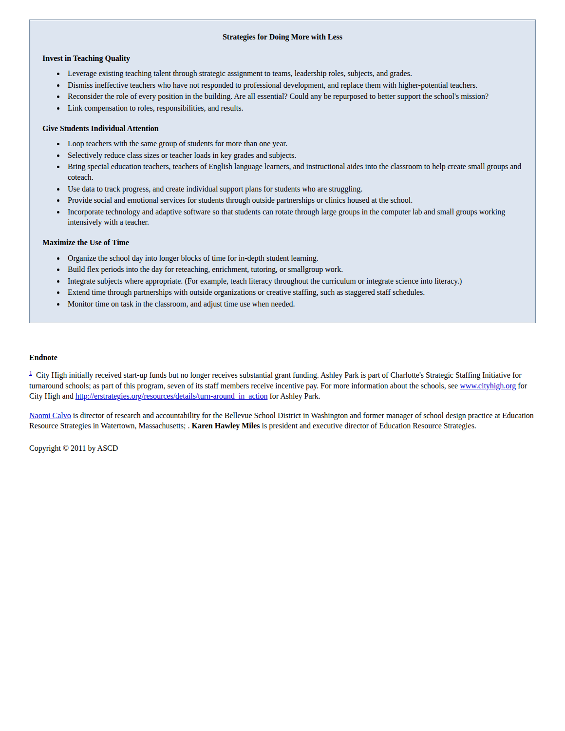Strategies for Doing More with Less
Invest in Teaching Quality
Leverage existing teaching talent through strategic assignment to teams, leadership roles, subjects, and grades.
Dismiss ineffective teachers who have not responded to professional development, and replace them with higher-potential teachers.
Reconsider the role of every position in the building. Are all essential? Could any be repurposed to better support the school's mission?
Link compensation to roles, responsibilities, and results.
Give Students Individual Attention
Loop teachers with the same group of students for more than one year.
Selectively reduce class sizes or teacher loads in key grades and subjects.
Bring special education teachers, teachers of English language learners, and instructional aides into the classroom to help create small groups and coteach.
Use data to track progress, and create individual support plans for students who are struggling.
Provide social and emotional services for students through outside partnerships or clinics housed at the school.
Incorporate technology and adaptive software so that students can rotate through large groups in the computer lab and small groups working intensively with a teacher.
Maximize the Use of Time
Organize the school day into longer blocks of time for in-depth student learning.
Build flex periods into the day for reteaching, enrichment, tutoring, or smallgroup work.
Integrate subjects where appropriate. (For example, teach literacy throughout the curriculum or integrate science into literacy.)
Extend time through partnerships with outside organizations or creative staffing, such as staggered staff schedules.
Monitor time on task in the classroom, and adjust time use when needed.
Endnote
1 City High initially received start-up funds but no longer receives substantial grant funding. Ashley Park is part of Charlotte's Strategic Staffing Initiative for turnaround schools; as part of this program, seven of its staff members receive incentive pay. For more information about the schools, see www.cityhigh.org for City High and http://erstrategies.org/resources/details/turn-around_in_action for Ashley Park.
Naomi Calvo is director of research and accountability for the Bellevue School District in Washington and former manager of school design practice at Education Resource Strategies in Watertown, Massachusetts; . Karen Hawley Miles is president and executive director of Education Resource Strategies.
Copyright © 2011 by ASCD